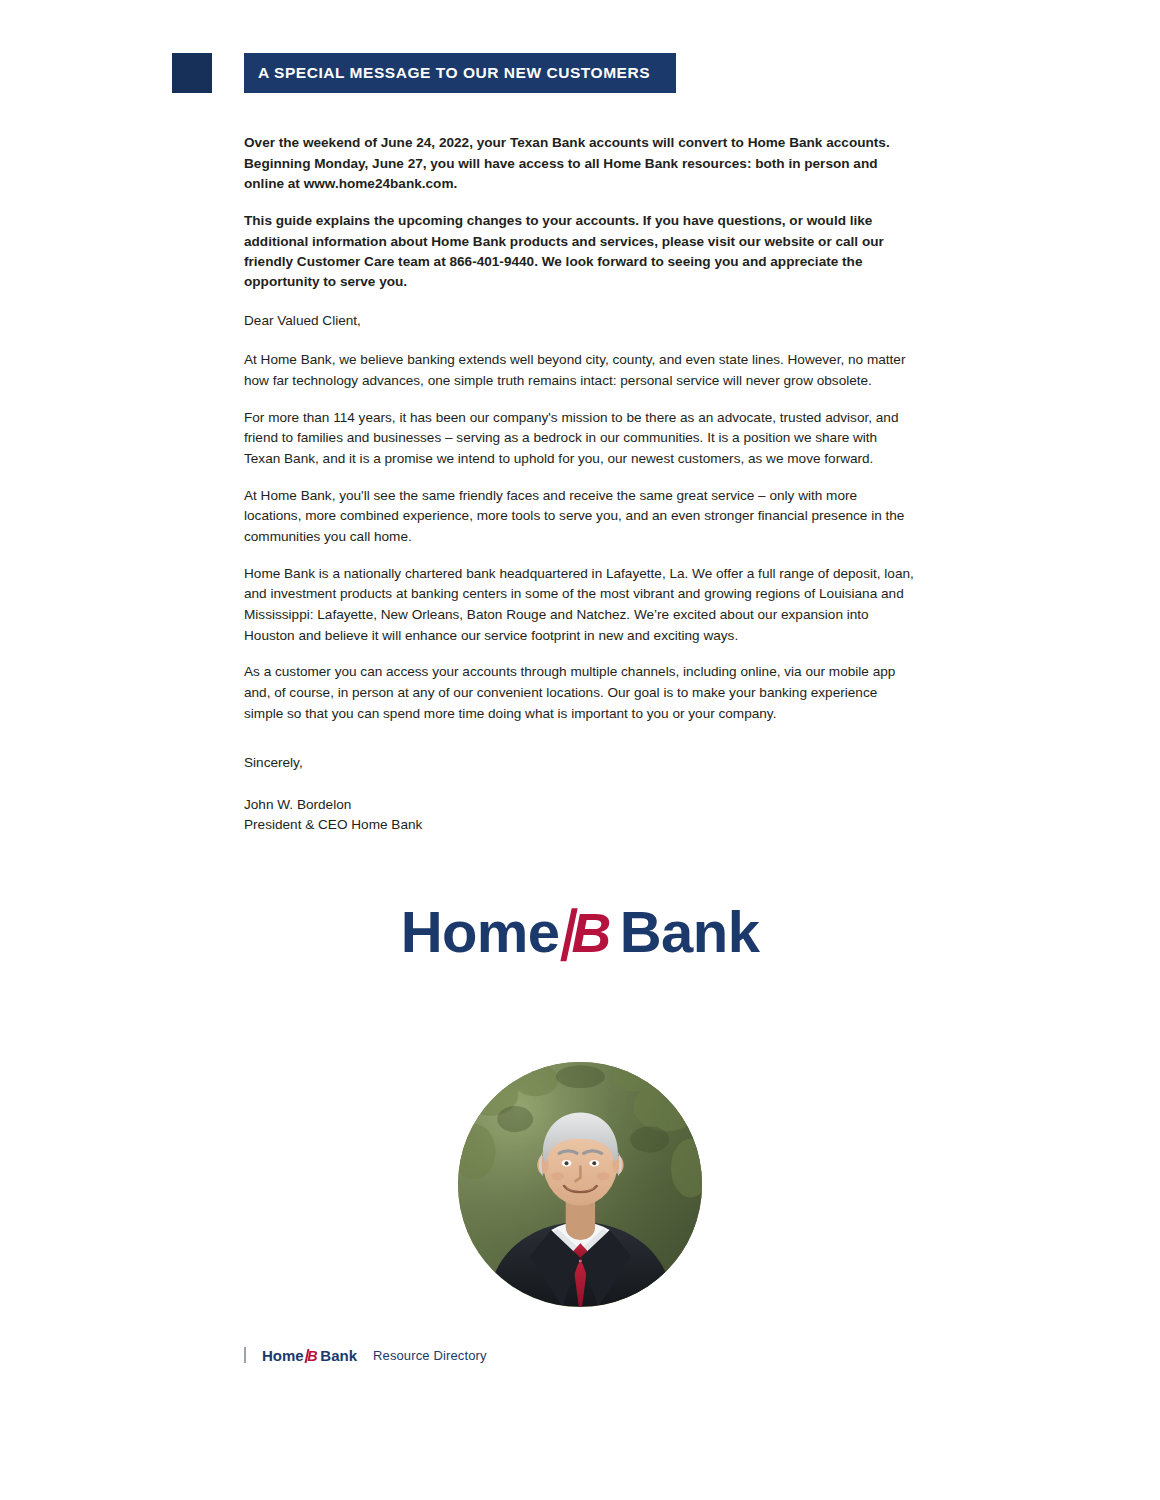A Special Message to Our New Customers
Over the weekend of June 24, 2022, your Texan Bank accounts will convert to Home Bank accounts. Beginning Monday, June 27, you will have access to all Home Bank resources: both in person and online at www.home24bank.com.
This guide explains the upcoming changes to your accounts. If you have questions, or would like additional information about Home Bank products and services, please visit our website or call our friendly Customer Care team at 866-401-9440. We look forward to seeing you and appreciate the opportunity to serve you.
Dear Valued Client,
At Home Bank, we believe banking extends well beyond city, county, and even state lines. However, no matter how far technology advances, one simple truth remains intact: personal service will never grow obsolete.
For more than 114 years, it has been our company's mission to be there as an advocate, trusted advisor, and friend to families and businesses – serving as a bedrock in our communities. It is a position we share with Texan Bank, and it is a promise we intend to uphold for you, our newest customers, as we move forward.
At Home Bank, you'll see the same friendly faces and receive the same great service – only with more locations, more combined experience, more tools to serve you, and an even stronger financial presence in the communities you call home.
Home Bank is a nationally chartered bank headquartered in Lafayette, La. We offer a full range of deposit, loan, and investment products at banking centers in some of the most vibrant and growing regions of Louisiana and Mississippi: Lafayette, New Orleans, Baton Rouge and Natchez. We’re excited about our expansion into Houston and believe it will enhance our service footprint in new and exciting ways.
As a customer you can access your accounts through multiple channels, including online, via our mobile app and, of course, in person at any of our convenient locations. Our goal is to make your banking experience simple so that you can spend more time doing what is important to you or your company.
Sincerely,
John W. Bordelon
President & CEO Home Bank
Home BBank
HomeBBank Resource Directory